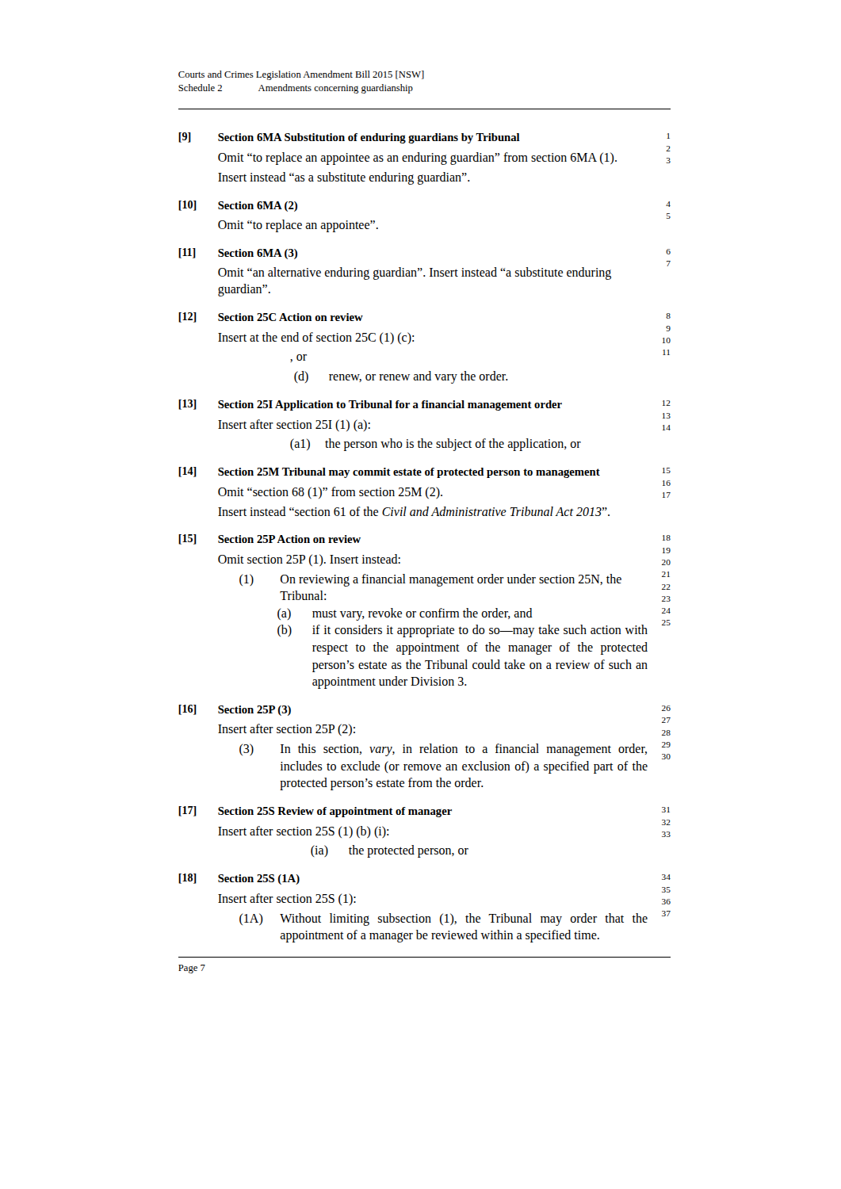Courts and Crimes Legislation Amendment Bill 2015 [NSW] Schedule 2 Amendments concerning guardianship
| [9] | Section 6MA Substitution of enduring guardians by Tribunal Omit “to replace an appointee as an enduring guardian” from section 6MA (1). Insert instead “as a substitute enduring guardian”. | 1 2 3 |
| [10] | Section 6MA (2) Omit “to replace an appointee”. | 4 5 |
| [11] | Section 6MA (3) Omit “an alternative enduring guardian”. Insert instead “a substitute enduring guardian”. | 6 7 |
| [12] | Section 25C Action on review Insert at the end of section 25C (1) (c): , or (d) renew, or renew and vary the order. | 8 9 10 11 |
| [13] | Section 25I Application to Tribunal for a financial management order Insert after section 25I (1) (a): (a1) the person who is the subject of the application, or | 12 13 14 |
| [14] | Section 25M Tribunal may commit estate of protected person to management Omit “section 68 (1)” from section 25M (2). Insert instead “section 61 of the Civil and Administrative Tribunal Act 2013 ”. | 15 16 17 |
| [15] | Section 25P Action on review Omit section 25P (1). Insert instead: (1) On reviewing a financial management order under section 25N, the Tribunal: (a) must vary, revoke or confirm the order, and (b) if it considers it appropriate to do so—may take such action with respect to the appointment of the manager of the protected person’s estate as the Tribunal could take on a review of such an appointment under Division 3. | 18 19 20 21 22 23 24 25 |
| [16] | Section 25P (3) Insert after section 25P (2): (3) In this section, vary , in relation to a financial management order, includes to exclude (or remove an exclusion of) a specified part of the protected person’s estate from the order. | 26 27 28 29 30 |
| [17] | Section 25S Review of appointment of manager Insert after section 25S (1) (b) (i): (ia) the protected person, or | 31 32 33 |
| [18] | Section 25S (1A) Insert after section 25S (1): (1A) Without limiting subsection (1), the Tribunal may order that the appointment of a manager be reviewed within a specified time. | 34 35 36 37 |
Page 7